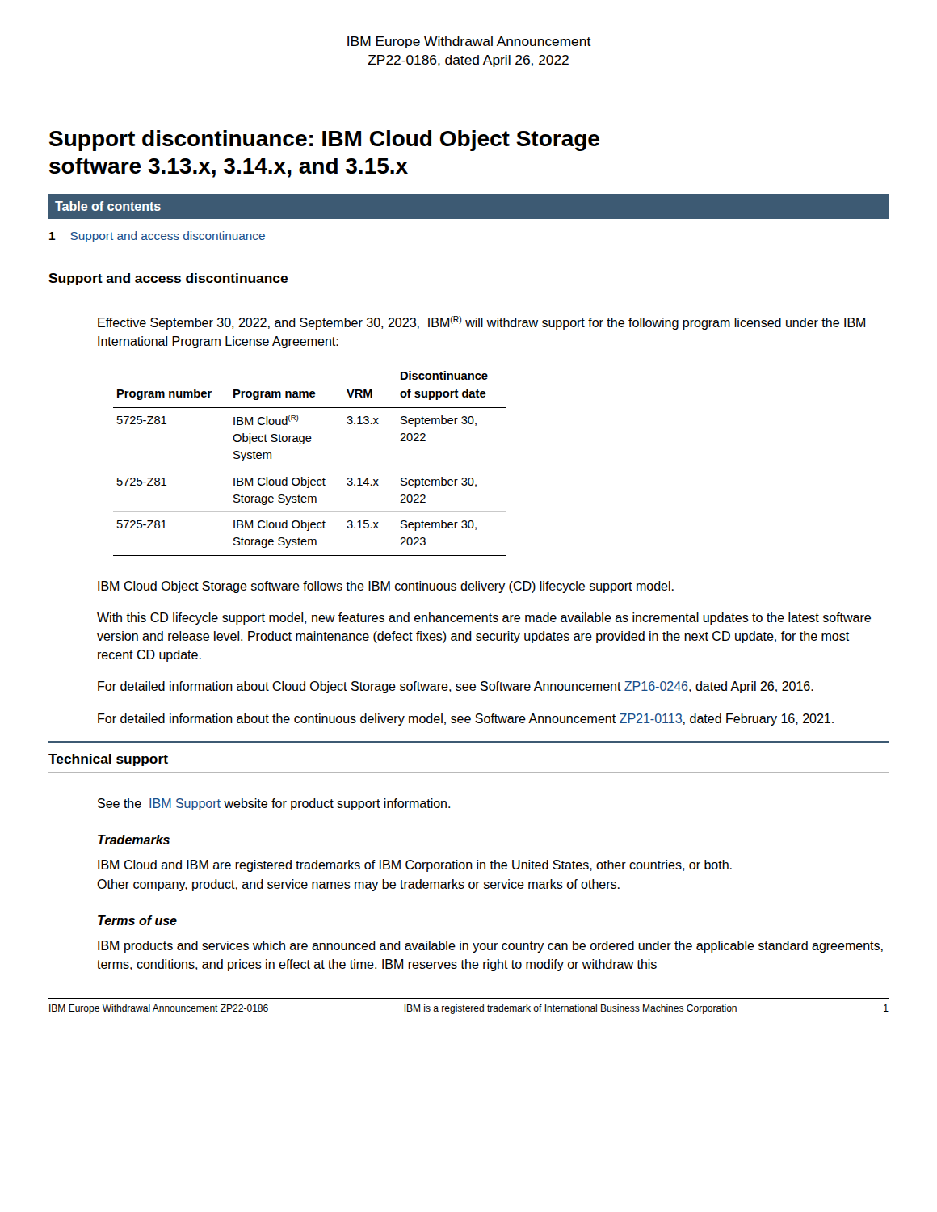IBM Europe Withdrawal Announcement
ZP22-0186, dated April 26, 2022
Support discontinuance: IBM Cloud Object Storage
software 3.13.x, 3.14.x, and 3.15.x
Table of contents
1 Support and access discontinuance
Support and access discontinuance
Effective September 30, 2022, and September 30, 2023, IBM(R) will withdraw support for the following program licensed under the IBM International Program License Agreement:
| Program number | Program name | VRM | Discontinuance of support date |
| --- | --- | --- | --- |
| 5725-Z81 | IBM Cloud (R) Object Storage System | 3.13.x | September 30, 2022 |
| 5725-Z81 | IBM Cloud Object Storage System | 3.14.x | September 30, 2022 |
| 5725-Z81 | IBM Cloud Object Storage System | 3.15.x | September 30, 2023 |
IBM Cloud Object Storage software follows the IBM continuous delivery (CD) lifecycle support model.
With this CD lifecycle support model, new features and enhancements are made available as incremental updates to the latest software version and release level. Product maintenance (defect fixes) and security updates are provided in the next CD update, for the most recent CD update.
For detailed information about Cloud Object Storage software, see Software Announcement ZP16-0246, dated April 26, 2016.
For detailed information about the continuous delivery model, see Software Announcement ZP21-0113, dated February 16, 2021.
Technical support
See the IBM Support website for product support information.
Trademarks
IBM Cloud and IBM are registered trademarks of IBM Corporation in the United States, other countries, or both.
Other company, product, and service names may be trademarks or service marks of others.
Terms of use
IBM products and services which are announced and available in your country can be ordered under the applicable standard agreements, terms, conditions, and prices in effect at the time. IBM reserves the right to modify or withdraw this
IBM Europe Withdrawal Announcement ZP22-0186
IBM is a registered trademark of International Business Machines Corporation
1